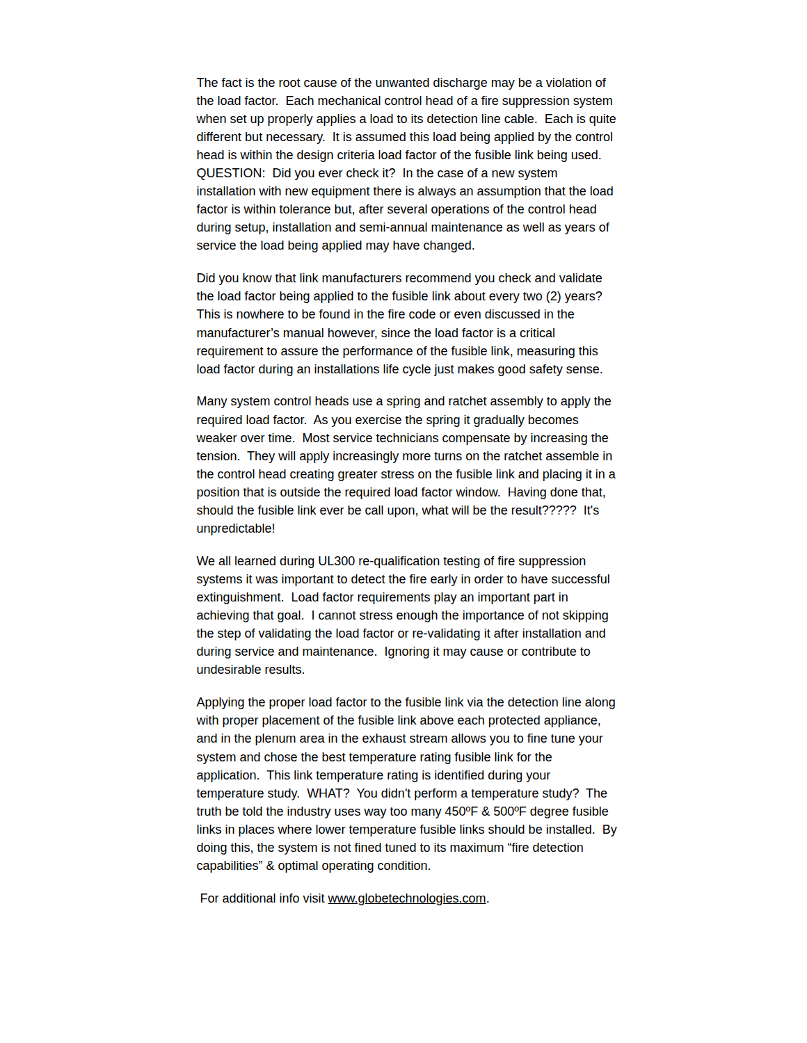The fact is the root cause of the unwanted discharge may be a violation of the load factor. Each mechanical control head of a fire suppression system when set up properly applies a load to its detection line cable. Each is quite different but necessary. It is assumed this load being applied by the control head is within the design criteria load factor of the fusible link being used. QUESTION: Did you ever check it? In the case of a new system installation with new equipment there is always an assumption that the load factor is within tolerance but, after several operations of the control head during setup, installation and semi-annual maintenance as well as years of service the load being applied may have changed.
Did you know that link manufacturers recommend you check and validate the load factor being applied to the fusible link about every two (2) years? This is nowhere to be found in the fire code or even discussed in the manufacturer’s manual however, since the load factor is a critical requirement to assure the performance of the fusible link, measuring this load factor during an installations life cycle just makes good safety sense.
Many system control heads use a spring and ratchet assembly to apply the required load factor. As you exercise the spring it gradually becomes weaker over time. Most service technicians compensate by increasing the tension. They will apply increasingly more turns on the ratchet assemble in the control head creating greater stress on the fusible link and placing it in a position that is outside the required load factor window. Having done that, should the fusible link ever be call upon, what will be the result????? It's unpredictable!
We all learned during UL300 re-qualification testing of fire suppression systems it was important to detect the fire early in order to have successful extinguishment. Load factor requirements play an important part in achieving that goal. I cannot stress enough the importance of not skipping the step of validating the load factor or re-validating it after installation and during service and maintenance. Ignoring it may cause or contribute to undesirable results.
Applying the proper load factor to the fusible link via the detection line along with proper placement of the fusible link above each protected appliance, and in the plenum area in the exhaust stream allows you to fine tune your system and chose the best temperature rating fusible link for the application. This link temperature rating is identified during your temperature study. WHAT? You didn't perform a temperature study? The truth be told the industry uses way too many 450ºF & 500ºF degree fusible links in places where lower temperature fusible links should be installed. By doing this, the system is not fined tuned to its maximum “fire detection capabilities” & optimal operating condition.
For additional info visit www.globetechnologies.com.